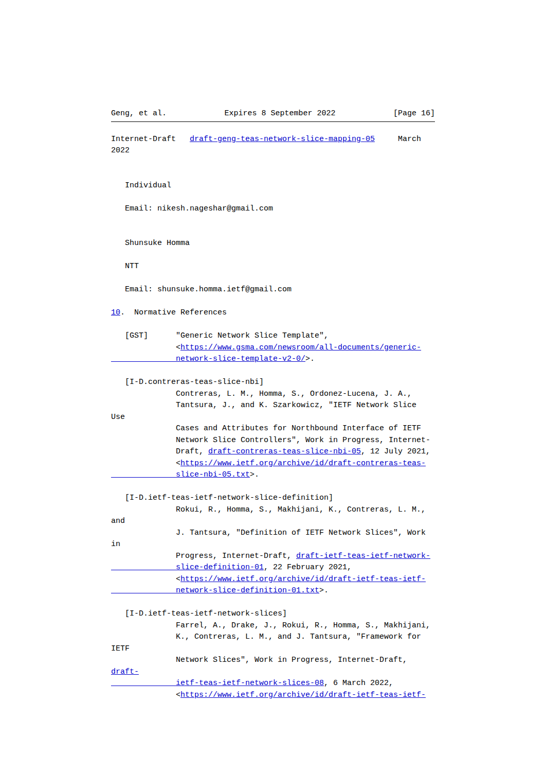Geng, et al. Expires 8 September 2022[Page 16]
Internet-Draft   draft-geng-teas-network-slice-mapping-05     March 2022


   Individual

   Email: nikesh.nageshar@gmail.com


   Shunsuke Homma

   NTT

   Email: shunsuke.homma.ietf@gmail.com

10.  Normative References

   [GST]      "Generic Network Slice Template",
              <https://www.gsma.com/newsroom/all-documents/generic-
              network-slice-template-v2-0/>.

   [I-D.contreras-teas-slice-nbi]
              Contreras, L. M., Homma, S., Ordonez-Lucena, J. A.,
              Tantsura, J., and K. Szarkowicz, "IETF Network Slice Use
              Cases and Attributes for Northbound Interface of IETF
              Network Slice Controllers", Work in Progress, Internet-
              Draft, draft-contreras-teas-slice-nbi-05, 12 July 2021,
              <https://www.ietf.org/archive/id/draft-contreras-teas-
              slice-nbi-05.txt>.

   [I-D.ietf-teas-ietf-network-slice-definition]
              Rokui, R., Homma, S., Makhijani, K., Contreras, L. M., and
              J. Tantsura, "Definition of IETF Network Slices", Work in
              Progress, Internet-Draft, draft-ietf-teas-ietf-network-
              slice-definition-01, 22 February 2021,
              <https://www.ietf.org/archive/id/draft-ietf-teas-ietf-
              network-slice-definition-01.txt>.

   [I-D.ietf-teas-ietf-network-slices]
              Farrel, A., Drake, J., Rokui, R., Homma, S., Makhijani,
              K., Contreras, L. M., and J. Tantsura, "Framework for IETF
              Network Slices", Work in Progress, Internet-Draft, draft-
              ietf-teas-ietf-network-slices-08, 6 March 2022,
              <https://www.ietf.org/archive/id/draft-ietf-teas-ietf-